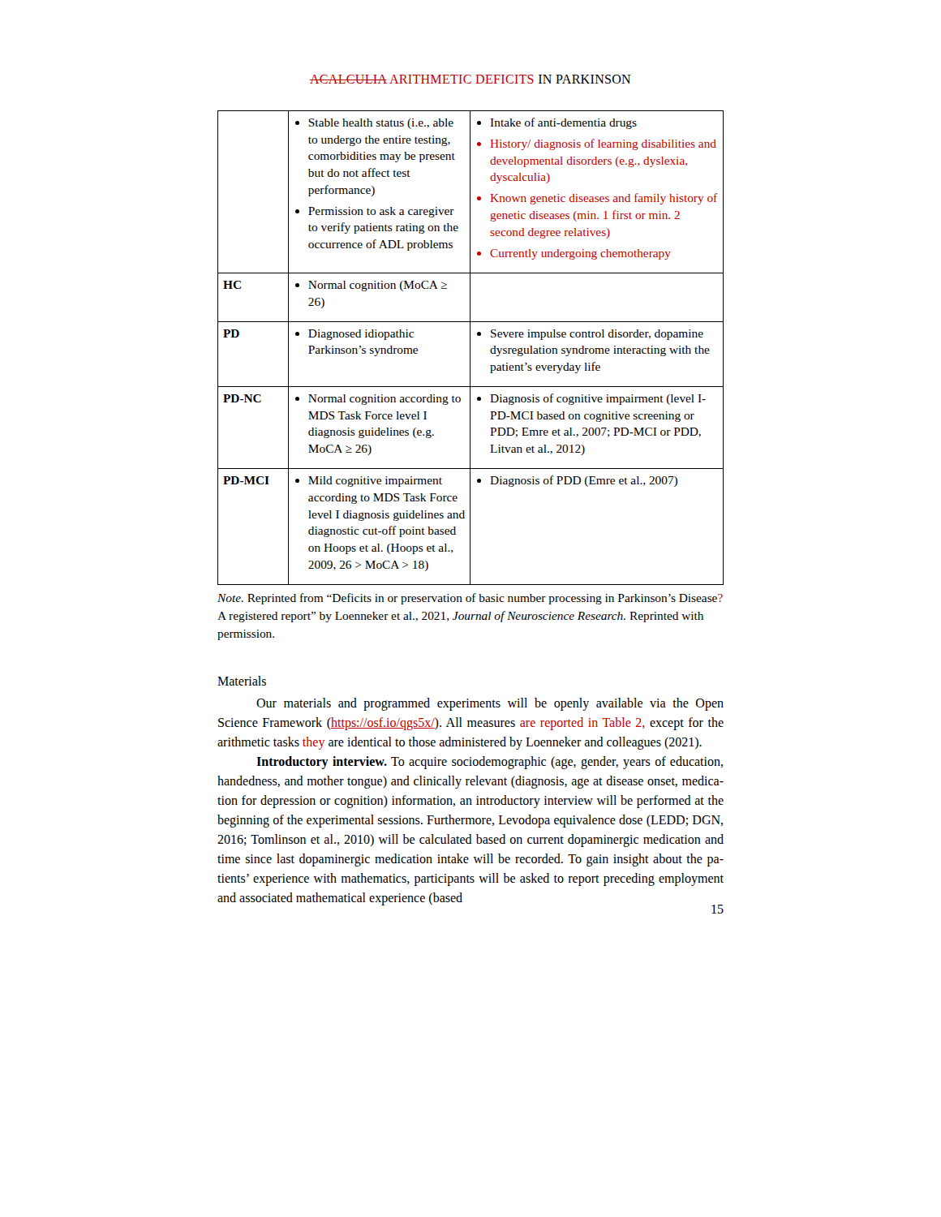ACALCULIA ARITHMETIC DEFICITS IN PARKINSON
| | Stable health status (i.e., able to undergo the entire testing, comorbidities may be present but do not affect test performance) Permission to ask a caregiver to verify patients rating on the occurrence of ADL problems | Intake of anti-dementia drugs History/ diagnosis of learning disabilities and developmental disorders (e.g., dyslexia, dyscalculia) Known genetic diseases and family history of genetic diseases (min. 1 first or min. 2 second degree relatives) Currently undergoing chemotherapy |
| HC | Normal cognition (MoCA ≥ 26) | |
| PD | Diagnosed idiopathic Parkinson’s syndrome | Severe impulse control disorder, dopamine dysregulation syndrome interacting with the patient’s everyday life |
| PD-NC | Normal cognition according to MDS Task Force level I diagnosis guidelines (e.g. MoCA ≥ 26) | Diagnosis of cognitive impairment (level I-PD-MCI based on cognitive screening or PDD; Emre et al., 2007; PD-MCI or PDD, Litvan et al., 2012) |
| PD-MCI | Mild cognitive impairment according to MDS Task Force level I diagnosis guidelines and diagnostic cut-off point based on Hoops et al. (Hoops et al., 2009, 26 > MoCA > 18) | Diagnosis of PDD (Emre et al., 2007) |
Note. Reprinted from “Deficits in or preservation of basic number processing in Parkinson’s Disease? A registered report” by Loenneker et al., 2021, Journal of Neuroscience Research. Reprinted with permission.
Materials
Our materials and programmed experiments will be openly available via the Open Science Framework (https://osf.io/qgs5x/). All measures are reported in Table 2, except for the arithmetic tasks they are identical to those administered by Loenneker and colleagues (2021).
Introductory interview. To acquire sociodemographic (age, gender, years of education, handedness, and mother tongue) and clinically relevant (diagnosis, age at disease onset, medication for depression or cognition) information, an introductory interview will be performed at the beginning of the experimental sessions. Furthermore, Levodopa equivalence dose (LEDD; DGN, 2016; Tomlinson et al., 2010) will be calculated based on current dopaminergic medication and time since last dopaminergic medication intake will be recorded. To gain insight about the patients’ experience with mathematics, participants will be asked to report preceding employment and associated mathematical experience (based
15